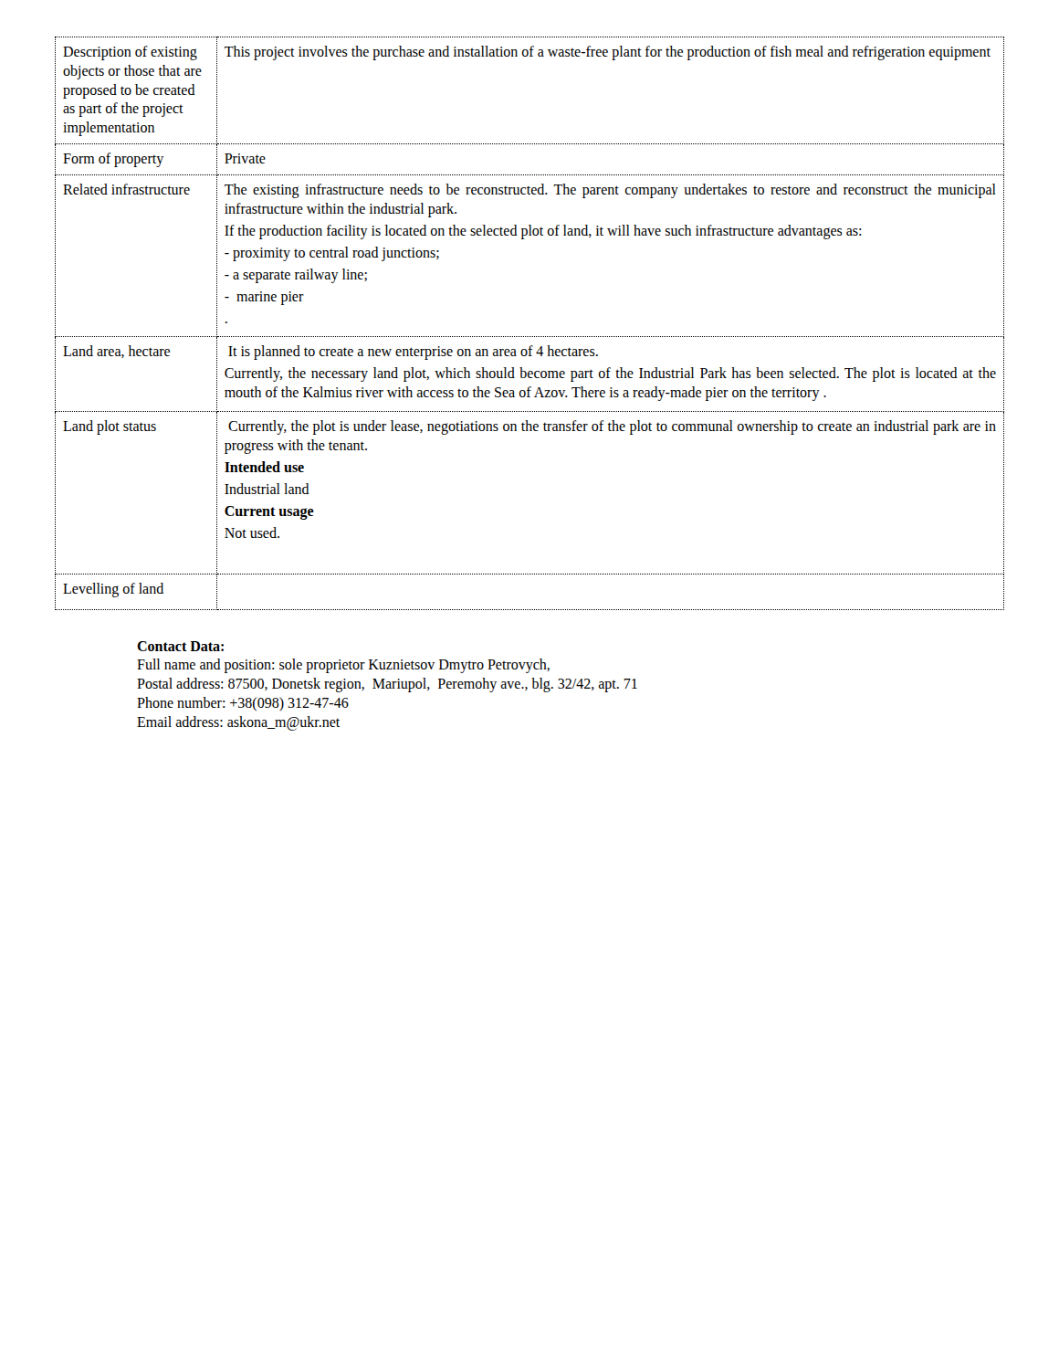| Description of existing objects or those that are proposed to be created as part of the project implementation | This project involves the purchase and installation of a waste-free plant for the production of fish meal and refrigeration equipment |
| Form of property | Private |
| Related infrastructure | The existing infrastructure needs to be reconstructed. The parent company undertakes to restore and reconstruct the municipal infrastructure within the industrial park. If the production facility is located on the selected plot of land, it will have such infrastructure advantages as: - proximity to central road junctions; - a separate railway line; - marine pier . |
| Land area, hectare | It is planned to create a new enterprise on an area of 4 hectares. Currently, the necessary land plot, which should become part of the Industrial Park has been selected. The plot is located at the mouth of the Kalmius river with access to the Sea of Azov. There is a ready-made pier on the territory . |
| Land plot status | Currently, the plot is under lease, negotiations on the transfer of the plot to communal ownership to create an industrial park are in progress with the tenant. Intended use Industrial land Current usage Not used. |
| Levelling of land | |
Contact Data:
Full name and position: sole proprietor Kuznietsov Dmytro Petrovych,
Postal address: 87500, Donetsk region, Mariupol, Peremohy ave., blg. 32/42, apt. 71
Phone number: +38(098) 312-47-46
Email address: askona_m@ukr.net